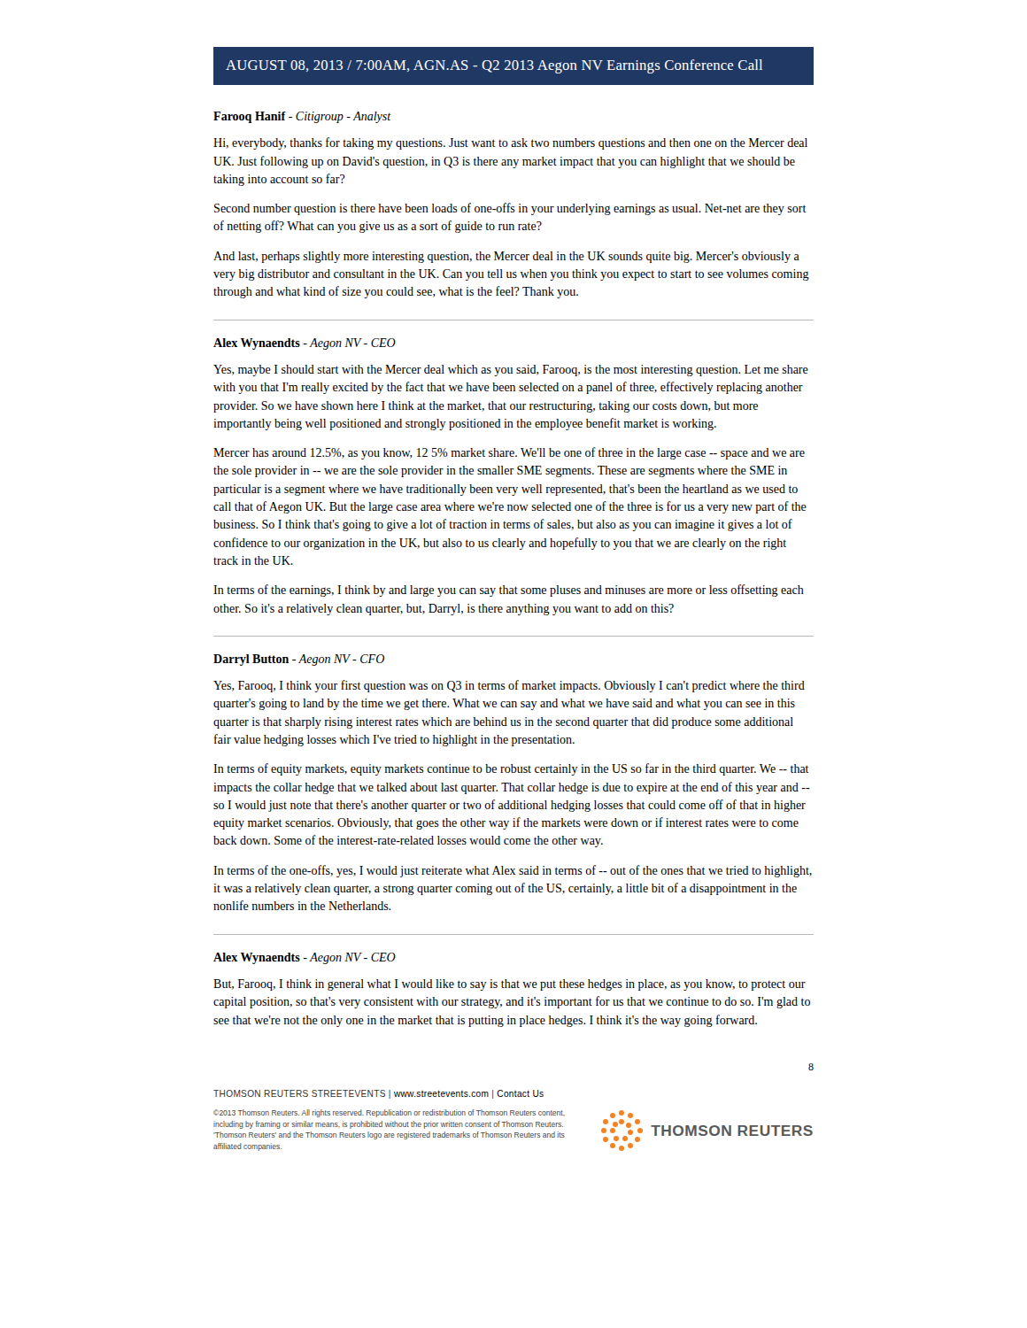AUGUST 08, 2013 / 7:00AM, AGN.AS - Q2 2013 Aegon NV Earnings Conference Call
Farooq Hanif - Citigroup - Analyst
Hi, everybody, thanks for taking my questions. Just want to ask two numbers questions and then one on the Mercer deal UK. Just following up on David's question, in Q3 is there any market impact that you can highlight that we should be taking into account so far?
Second number question is there have been loads of one-offs in your underlying earnings as usual. Net-net are they sort of netting off? What can you give us as a sort of guide to run rate?
And last, perhaps slightly more interesting question, the Mercer deal in the UK sounds quite big. Mercer's obviously a very big distributor and consultant in the UK. Can you tell us when you think you expect to start to see volumes coming through and what kind of size you could see, what is the feel? Thank you.
Alex Wynaendts - Aegon NV - CEO
Yes, maybe I should start with the Mercer deal which as you said, Farooq, is the most interesting question. Let me share with you that I'm really excited by the fact that we have been selected on a panel of three, effectively replacing another provider. So we have shown here I think at the market, that our restructuring, taking our costs down, but more importantly being well positioned and strongly positioned in the employee benefit market is working.
Mercer has around 12.5%, as you know, 12 5% market share. We'll be one of three in the large case -- space and we are the sole provider in -- we are the sole provider in the smaller SME segments. These are segments where the SME in particular is a segment where we have traditionally been very well represented, that's been the heartland as we used to call that of Aegon UK. But the large case area where we're now selected one of the three is for us a very new part of the business. So I think that's going to give a lot of traction in terms of sales, but also as you can imagine it gives a lot of confidence to our organization in the UK, but also to us clearly and hopefully to you that we are clearly on the right track in the UK.
In terms of the earnings, I think by and large you can say that some pluses and minuses are more or less offsetting each other. So it's a relatively clean quarter, but, Darryl, is there anything you want to add on this?
Darryl Button - Aegon NV - CFO
Yes, Farooq, I think your first question was on Q3 in terms of market impacts. Obviously I can't predict where the third quarter's going to land by the time we get there. What we can say and what we have said and what you can see in this quarter is that sharply rising interest rates which are behind us in the second quarter that did produce some additional fair value hedging losses which I've tried to highlight in the presentation.
In terms of equity markets, equity markets continue to be robust certainly in the US so far in the third quarter. We -- that impacts the collar hedge that we talked about last quarter. That collar hedge is due to expire at the end of this year and -- so I would just note that there's another quarter or two of additional hedging losses that could come off of that in higher equity market scenarios. Obviously, that goes the other way if the markets were down or if interest rates were to come back down. Some of the interest-rate-related losses would come the other way.
In terms of the one-offs, yes, I would just reiterate what Alex said in terms of -- out of the ones that we tried to highlight, it was a relatively clean quarter, a strong quarter coming out of the US, certainly, a little bit of a disappointment in the nonlife numbers in the Netherlands.
Alex Wynaendts - Aegon NV - CEO
But, Farooq, I think in general what I would like to say is that we put these hedges in place, as you know, to protect our capital position, so that's very consistent with our strategy, and it's important for us that we continue to do so. I'm glad to see that we're not the only one in the market that is putting in place hedges. I think it's the way going forward.
8
THOMSON REUTERS STREETEVENTS | www.streetevents.com | Contact Us
©2013 Thomson Reuters. All rights reserved. Republication or redistribution of Thomson Reuters content, including by framing or similar means, is prohibited without the prior written consent of Thomson Reuters. 'Thomson Reuters' and the Thomson Reuters logo are registered trademarks of Thomson Reuters and its affiliated companies.
THOMSON REUTERS